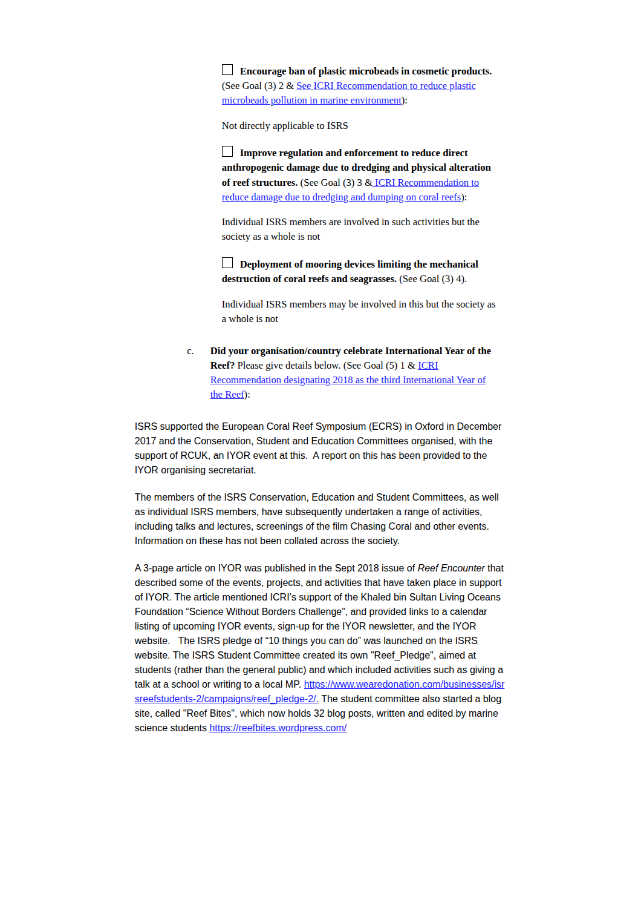Encourage ban of plastic microbeads in cosmetic products. (See Goal (3) 2 & See ICRI Recommendation to reduce plastic microbeads pollution in marine environment):
Not directly applicable to ISRS
Improve regulation and enforcement to reduce direct anthropogenic damage due to dredging and physical alteration of reef structures. (See Goal (3) 3 & ICRI Recommendation to reduce damage due to dredging and dumping on coral reefs):
Individual ISRS members are involved in such activities but the society as a whole is not
Deployment of mooring devices limiting the mechanical destruction of coral reefs and seagrasses. (See Goal (3) 4).
Individual ISRS members may be involved in this but the society as a whole is not
c.
Did your organisation/country celebrate International Year of the Reef? Please give details below. (See Goal (5) 1 & ICRI Recommendation designating 2018 as the third International Year of the Reef):
ISRS supported the European Coral Reef Symposium (ECRS) in Oxford in December 2017 and the Conservation, Student and Education Committees organised, with the support of RCUK, an IYOR event at this. A report on this has been provided to the IYOR organising secretariat.
The members of the ISRS Conservation, Education and Student Committees, as well as individual ISRS members, have subsequently undertaken a range of activities, including talks and lectures, screenings of the film Chasing Coral and other events. Information on these has not been collated across the society.
A 3-page article on IYOR was published in the Sept 2018 issue of Reef Encounter that described some of the events, projects, and activities that have taken place in support of IYOR. The article mentioned ICRI’s support of the Khaled bin Sultan Living Oceans Foundation “Science Without Borders Challenge”, and provided links to a calendar listing of upcoming IYOR events, sign-up for the IYOR newsletter, and the IYOR website. The ISRS pledge of “10 things you can do” was launched on the ISRS website. The ISRS Student Committee created its own "Reef_Pledge", aimed at students (rather than the general public) and which included activities such as giving a talk at a school or writing to a local MP. https://www.wearedonation.com/businesses/isrsreefstudents-2/campaigns/reef_pledge-2/. The student committee also started a blog site, called "Reef Bites", which now holds 32 blog posts, written and edited by marine science students https://reefbites.wordpress.com/